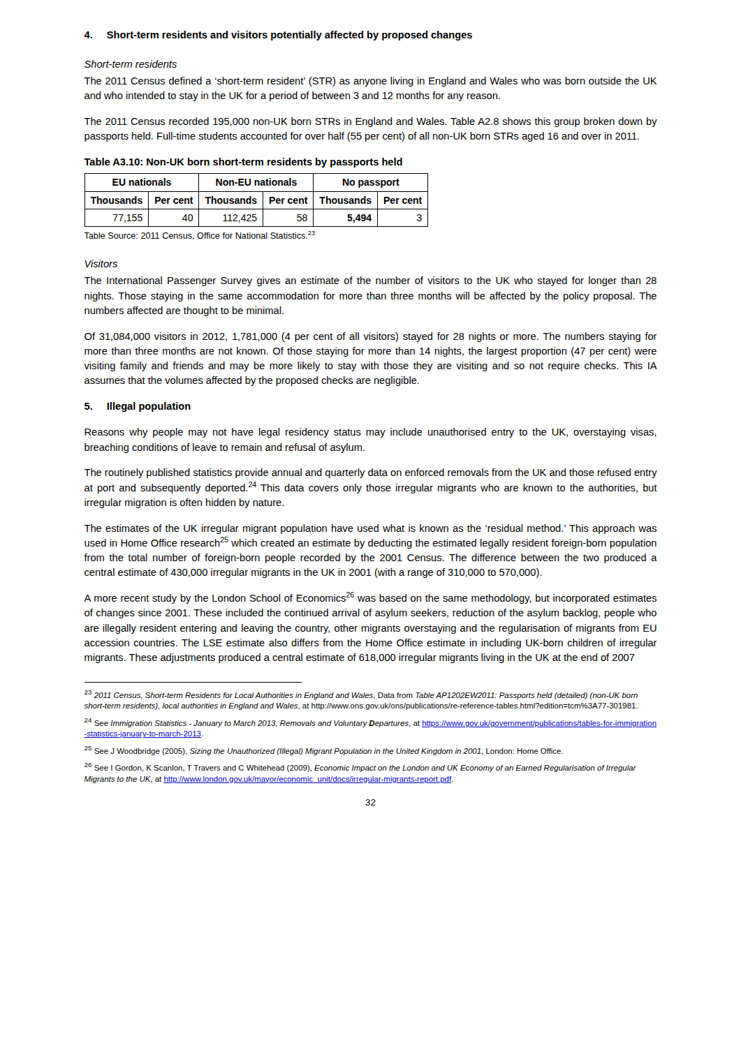4. Short-term residents and visitors potentially affected by proposed changes
Short-term residents
The 2011 Census defined a ‘short-term resident’ (STR) as anyone living in England and Wales who was born outside the UK and who intended to stay in the UK for a period of between 3 and 12 months for any reason.
The 2011 Census recorded 195,000 non-UK born STRs in England and Wales. Table A2.8 shows this group broken down by passports held. Full-time students accounted for over half (55 per cent) of all non-UK born STRs aged 16 and over in 2011.
Table A3.10: Non-UK born short-term residents by passports held
| EU nationals | Non-EU nationals | No passport |
| --- | --- | --- |
| Thousands | Per cent | Thousands | Per cent | Thousands | Per cent |
| 77,155 | 40 | 112,425 | 58 | 5,494 | 3 |
Table Source: 2011 Census, Office for National Statistics.23
Visitors
The International Passenger Survey gives an estimate of the number of visitors to the UK who stayed for longer than 28 nights. Those staying in the same accommodation for more than three months will be affected by the policy proposal. The numbers affected are thought to be minimal.
Of 31,084,000 visitors in 2012, 1,781,000 (4 per cent of all visitors) stayed for 28 nights or more. The numbers staying for more than three months are not known. Of those staying for more than 14 nights, the largest proportion (47 per cent) were visiting family and friends and may be more likely to stay with those they are visiting and so not require checks. This IA assumes that the volumes affected by the proposed checks are negligible.
5. Illegal population
Reasons why people may not have legal residency status may include unauthorised entry to the UK, overstaying visas, breaching conditions of leave to remain and refusal of asylum.
The routinely published statistics provide annual and quarterly data on enforced removals from the UK and those refused entry at port and subsequently deported.24 This data covers only those irregular migrants who are known to the authorities, but irregular migration is often hidden by nature.
The estimates of the UK irregular migrant population have used what is known as the ‘residual method.’ This approach was used in Home Office research25 which created an estimate by deducting the estimated legally resident foreign-born population from the total number of foreign-born people recorded by the 2001 Census. The difference between the two produced a central estimate of 430,000 irregular migrants in the UK in 2001 (with a range of 310,000 to 570,000).
A more recent study by the London School of Economics26 was based on the same methodology, but incorporated estimates of changes since 2001. These included the continued arrival of asylum seekers, reduction of the asylum backlog, people who are illegally resident entering and leaving the country, other migrants overstaying and the regularisation of migrants from EU accession countries. The LSE estimate also differs from the Home Office estimate in including UK-born children of irregular migrants. These adjustments produced a central estimate of 618,000 irregular migrants living in the UK at the end of 2007
232011 Census, Short-term Residents for Local Authorities in England and Wales, Data from Table AP1202EW2011: Passports held (detailed) (non-UK born short-term residents), local authorities in England and Wales, at http://www.ons.gov.uk/ons/publications/re-reference-tables.html?edition=tcm%3A77-301981.
24 See Immigration Statistics - January to March 2013, Removals and Voluntary Departures, at https://www.gov.uk/government/publications/tables-for-immigration-statistics-january-to-march-2013.
25 See J Woodbridge (2005), Sizing the Unauthorized (Illegal) Migrant Population in the United Kingdom in 2001, London: Home Office.
26 See I Gordon, K Scanlon, T Travers and C Whitehead (2009), Economic Impact on the London and UK Economy of an Earned Regularisation of Irregular Migrants to the UK, at http://www.london.gov.uk/mayor/economic_unit/docs/irregular-migrants-report.pdf.
32